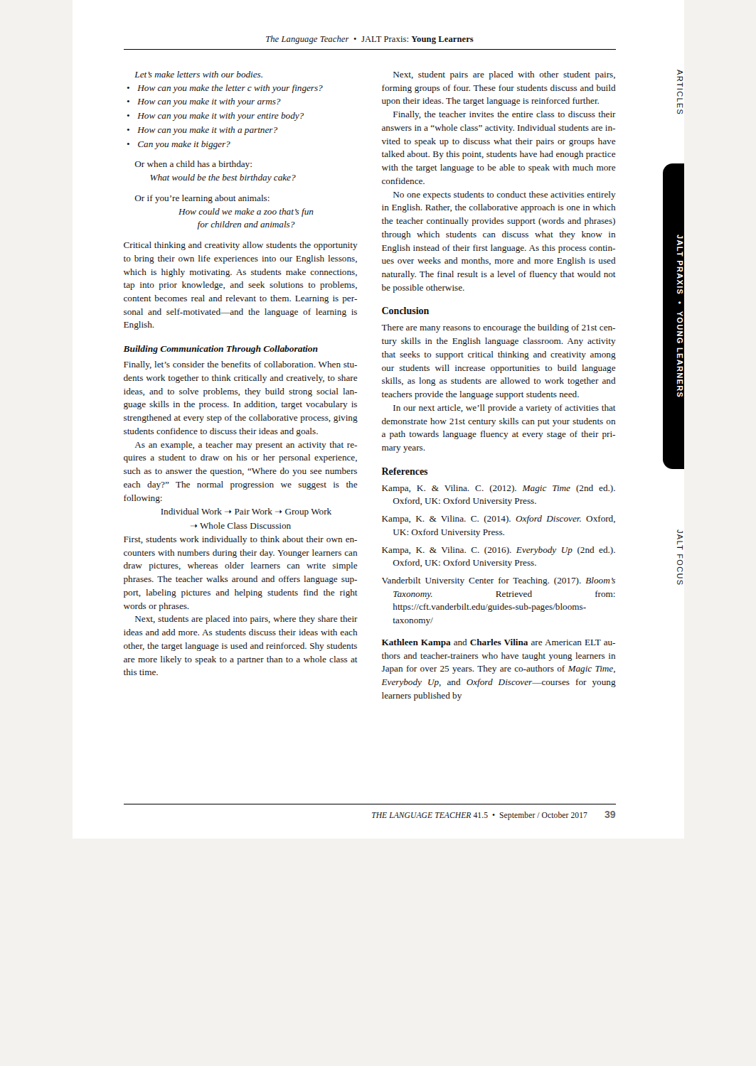The Language Teacher • JALT Praxis: Young Learners
Let’s make letters with our bodies.
How can you make the letter c with your fingers?
How can you make it with your arms?
How can you make it with your entire body?
How can you make it with a partner?
Can you make it bigger?
Or when a child has a birthday: What would be the best birthday cake?
Or if you’re learning about animals: How could we make a zoo that’s fun
for children and animals?
Critical thinking and creativity allow students the opportunity to bring their own life experiences into our English lessons, which is highly motivating. As students make connections, tap into prior knowledge, and seek solutions to problems, content becomes real and relevant to them. Learning is personal and self-motivated—and the language of learning is English.
Building Communication Through Collaboration
Finally, let’s consider the benefits of collaboration. When students work together to think critically and creatively, to share ideas, and to solve problems, they build strong social language skills in the process. In addition, target vocabulary is strengthened at every step of the collaborative process, giving students confidence to discuss their ideas and goals.
As an example, a teacher may present an activity that requires a student to draw on his or her personal experience, such as to answer the question, “Where do you see numbers each day?” The normal progression we suggest is the following:
Individual Work ➝ Pair Work ➝ Group Work
➝ Whole Class Discussion
First, students work individually to think about their own encounters with numbers during their day. Younger learners can draw pictures, whereas older learners can write simple phrases. The teacher walks around and offers language support, labeling pictures and helping students find the right words or phrases.
Next, students are placed into pairs, where they share their ideas and add more. As students discuss their ideas with each other, the target language is used and reinforced. Shy students are more likely to speak to a partner than to a whole class at this time.
Next, student pairs are placed with other student pairs, forming groups of four. These four students discuss and build upon their ideas. The target language is reinforced further.
Finally, the teacher invites the entire class to discuss their answers in a “whole class” activity. Individual students are invited to speak up to discuss what their pairs or groups have talked about. By this point, students have had enough practice with the target language to be able to speak with much more confidence.
No one expects students to conduct these activities entirely in English. Rather, the collaborative approach is one in which the teacher continually provides support (words and phrases) through which students can discuss what they know in English instead of their first language. As this process continues over weeks and months, more and more English is used naturally. The final result is a level of fluency that would not be possible otherwise.
Conclusion
There are many reasons to encourage the building of 21st century skills in the English language classroom. Any activity that seeks to support critical thinking and creativity among our students will increase opportunities to build language skills, as long as students are allowed to work together and teachers provide the language support students need.
In our next article, we’ll provide a variety of activities that demonstrate how 21st century skills can put your students on a path towards language fluency at every stage of their primary years.
References
Kampa, K. & Vilina. C. (2012). Magic Time (2nd ed.). Oxford, UK: Oxford University Press.
Kampa, K. & Vilina. C. (2014). Oxford Discover. Oxford, UK: Oxford University Press.
Kampa, K. & Vilina. C. (2016). Everybody Up (2nd ed.). Oxford, UK: Oxford University Press.
Vanderbilt University Center for Teaching. (2017). Bloom’s Taxonomy. Retrieved from: https://cft.vanderbilt.edu/guides-sub-pages/blooms-taxonomy/
Kathleen Kampa and Charles Vilina are American ELT authors and teacher-trainers who have taught young learners in Japan for over 25 years. They are co-authors of Magic Time, Everybody Up, and Oxford Discover—courses for young learners published by
Articles
JALT Praxis • Young Learners
JALT Focus
THE LANGUAGE TEACHER 41.5 • September / October 2017 39